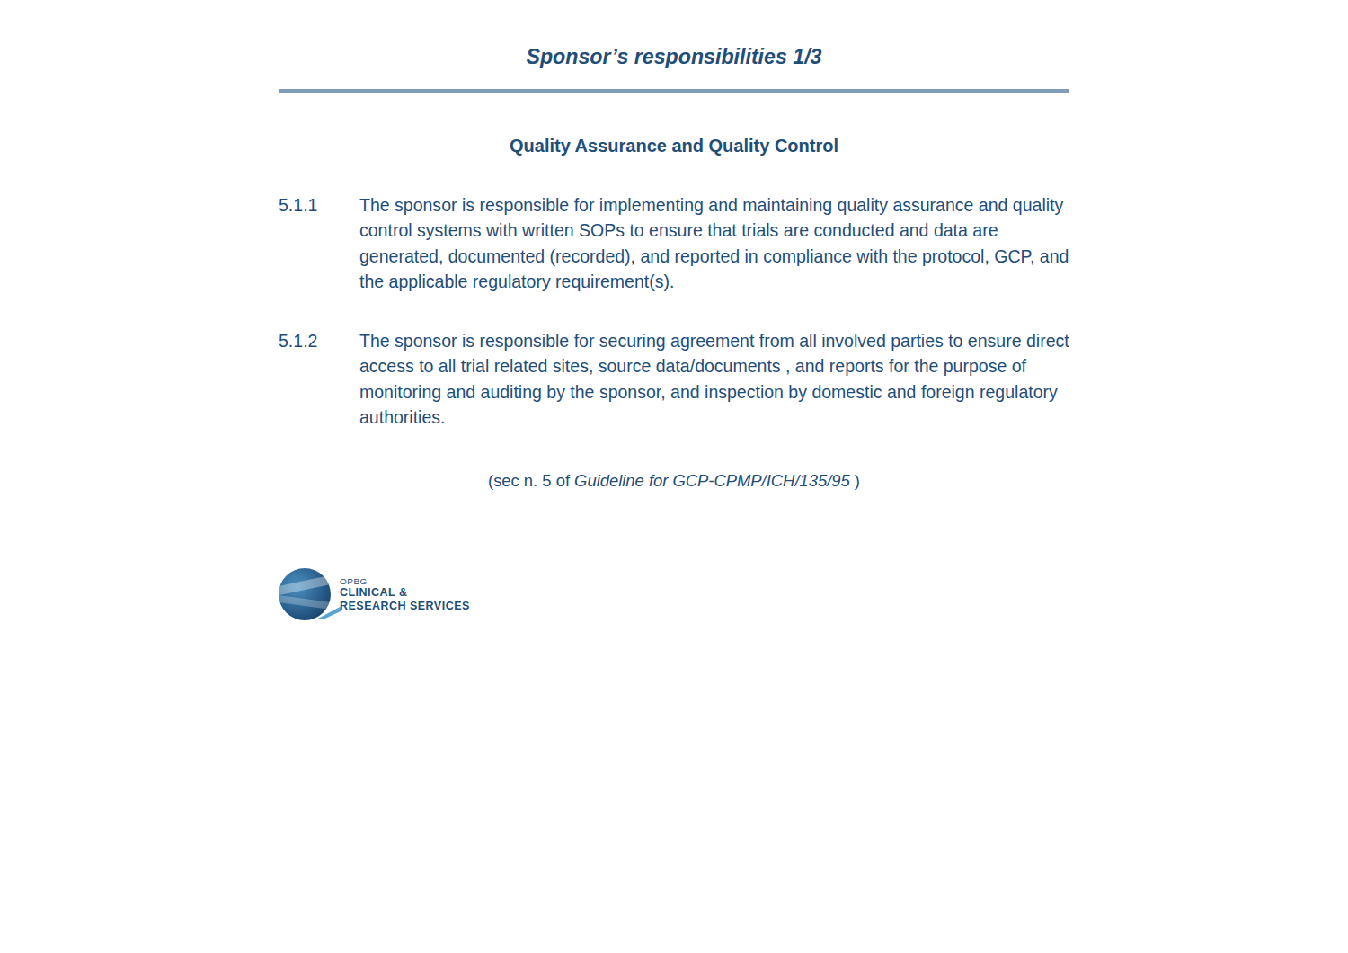Sponsor’s responsibilities 1/3
Quality Assurance and Quality Control
5.1.1
The sponsor is responsible for implementing and maintaining quality assurance and quality control systems with written SOPs to ensure that trials are conducted and data are generated, documented (recorded), and reported in compliance with the protocol, GCP, and the applicable regulatory requirement(s).
5.1.2
The sponsor is responsible for securing agreement from all involved parties to ensure direct access to all trial related sites, source data/documents , and reports for the purpose of monitoring and auditing by the sponsor, and inspection by domestic and foreign regulatory authorities.
(sec n. 5 of Guideline for GCP-CPMP/ICH/135/95 )
OPBG
CLINICAL &
RESEARCH SERVICES